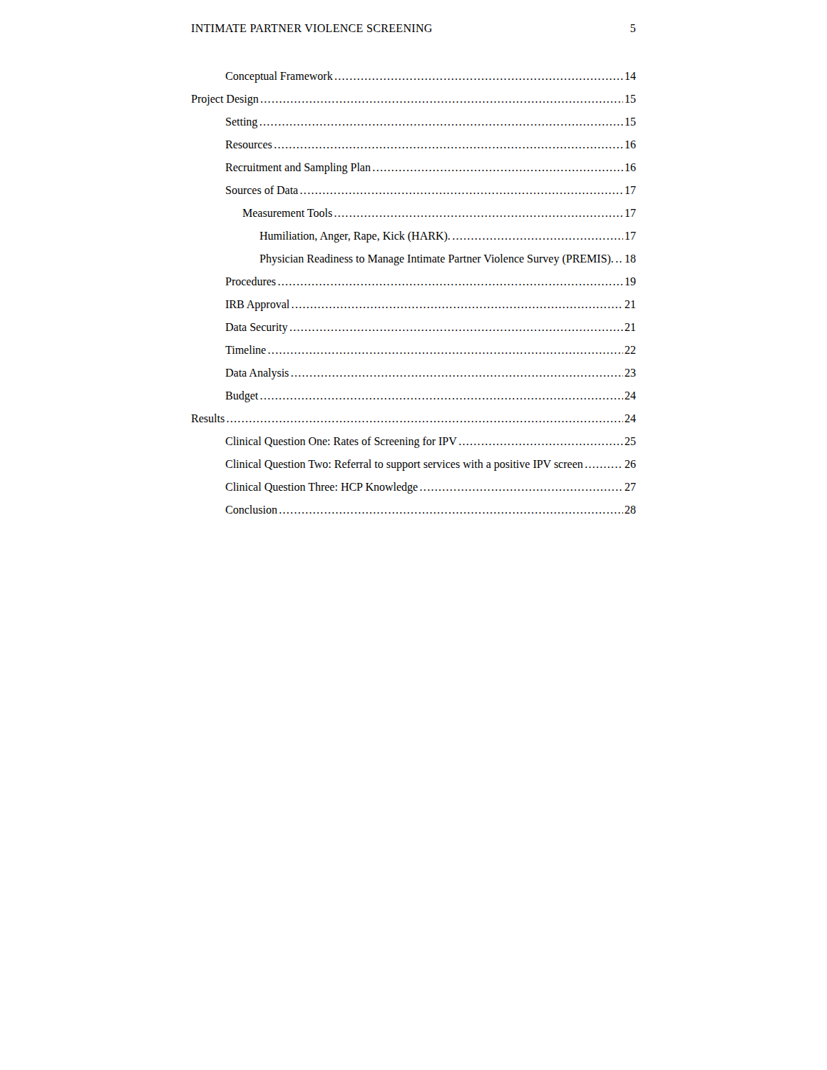Intimate Partner Violence Screening 5
Conceptual Framework 14
Project Design 15
Setting 15
Resources 16
Recruitment and Sampling Plan 16
Sources of Data 17
Measurement Tools 17
Humiliation, Anger, Rape, Kick (HARK). 17
Physician Readiness to Manage Intimate Partner Violence Survey (PREMIS). 18
Procedures 19
IRB Approval 21
Data Security 21
Timeline 22
Data Analysis 23
Budget 24
Results 24
Clinical Question One: Rates of Screening for IPV 25
Clinical Question Two: Referral to support services with a positive IPV screen 26
Clinical Question Three: HCP Knowledge 27
Conclusion 28